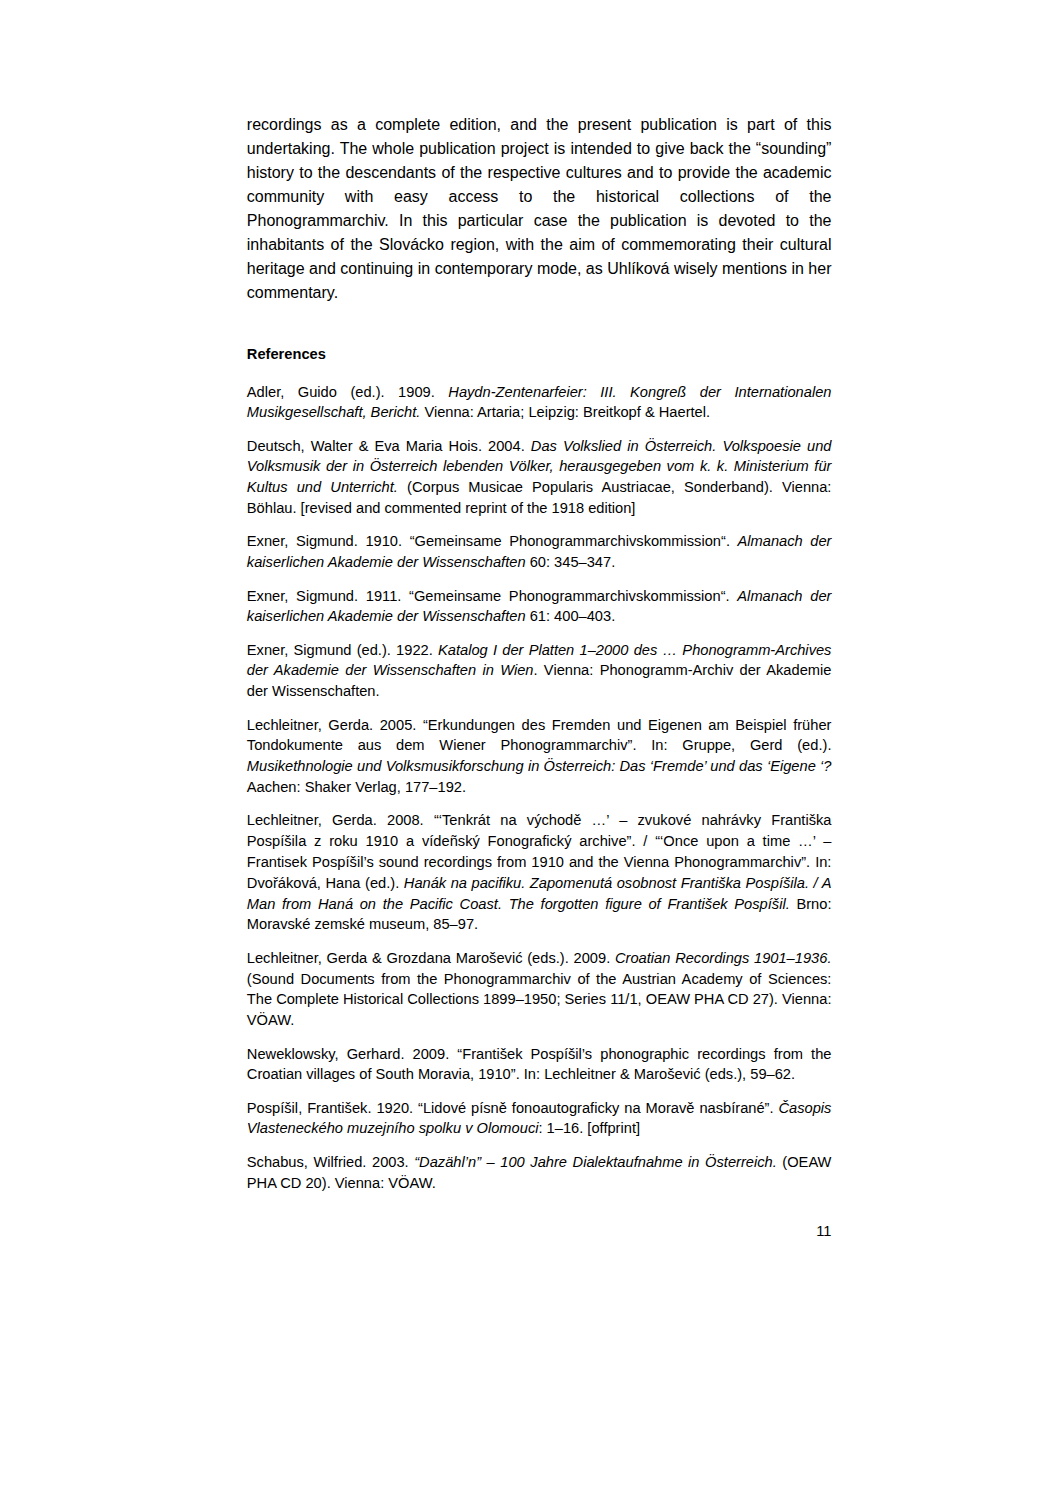recordings as a complete edition, and the present publication is part of this undertaking. The whole publication project is intended to give back the “sounding” history to the descendants of the respective cultures and to provide the academic community with easy access to the historical collections of the Phonogrammarchiv. In this particular case the publication is devoted to the inhabitants of the Slovácko region, with the aim of commemorating their cultural heritage and continuing in contemporary mode, as Uhlíková wisely mentions in her commentary.
References
Adler, Guido (ed.). 1909. Haydn-Zentenarfeier: III. Kongreß der Internationalen Musikgesellschaft, Bericht. Vienna: Artaria; Leipzig: Breitkopf & Haertel.
Deutsch, Walter & Eva Maria Hois. 2004. Das Volkslied in Österreich. Volkspoesie und Volksmusik der in Österreich lebenden Völker, herausgegeben vom k. k. Ministerium für Kultus und Unterricht. (Corpus Musicae Popularis Austriacae, Sonderband). Vienna: Böhlau. [revised and commented reprint of the 1918 edition]
Exner, Sigmund. 1910. “Gemeinsame Phonogrammarchivskommission“. Almanach der kaiserlichen Akademie der Wissenschaften 60: 345–347.
Exner, Sigmund. 1911. “Gemeinsame Phonogrammarchivskommission“. Almanach der kaiserlichen Akademie der Wissenschaften 61: 400–403.
Exner, Sigmund (ed.). 1922. Katalog I der Platten 1–2000 des … Phonogramm-Archives der Akademie der Wissenschaften in Wien. Vienna: Phonogramm-Archiv der Akademie der Wissenschaften.
Lechleitner, Gerda. 2005. “Erkundungen des Fremden und Eigenen am Beispiel früher Tondokumente aus dem Wiener Phonogrammarchiv”. In: Gruppe, Gerd (ed.). Musikethnologie und Volksmusikforschung in Österreich: Das ‘Fremde’ und das ‘Eigene ‘? Aachen: Shaker Verlag, 177–192.
Lechleitner, Gerda. 2008. “‘Tenkrát na východě …’ – zvukové nahrávky Františka Pospíšila z roku 1910 a vídeñský Fonografický archive”. / “‘Once upon a time …’ – Frantisek Pospíšil’s sound recordings from 1910 and the Vienna Phonogrammarchiv”. In: Dvořáková, Hana (ed.). Hanák na pacifiku. Zapomenutá osobnost Františka Pospíšila. / A Man from Haná on the Pacific Coast. The forgotten figure of František Pospíšil. Brno: Moravské zemské museum, 85–97.
Lechleitner, Gerda & Grozdana Marošević (eds.). 2009. Croatian Recordings 1901–1936. (Sound Documents from the Phonogrammarchiv of the Austrian Academy of Sciences: The Complete Historical Collections 1899–1950; Series 11/1, OEAW PHA CD 27). Vienna: VÖAW.
Neweklowsky, Gerhard. 2009. “František Pospíšil’s phonographic recordings from the Croatian villages of South Moravia, 1910”. In: Lechleitner & Marošević (eds.), 59–62.
Pospíšil, František. 1920. “Lidové písně fonoautograficky na Moravě nasbírané”. Časopis Vlasteneckého muzejního spolku v Olomouci: 1–16. [offprint]
Schabus, Wilfried. 2003. “Dazähl’n” – 100 Jahre Dialektaufnahme in Österreich. (OEAW PHA CD 20). Vienna: VÖAW.
11